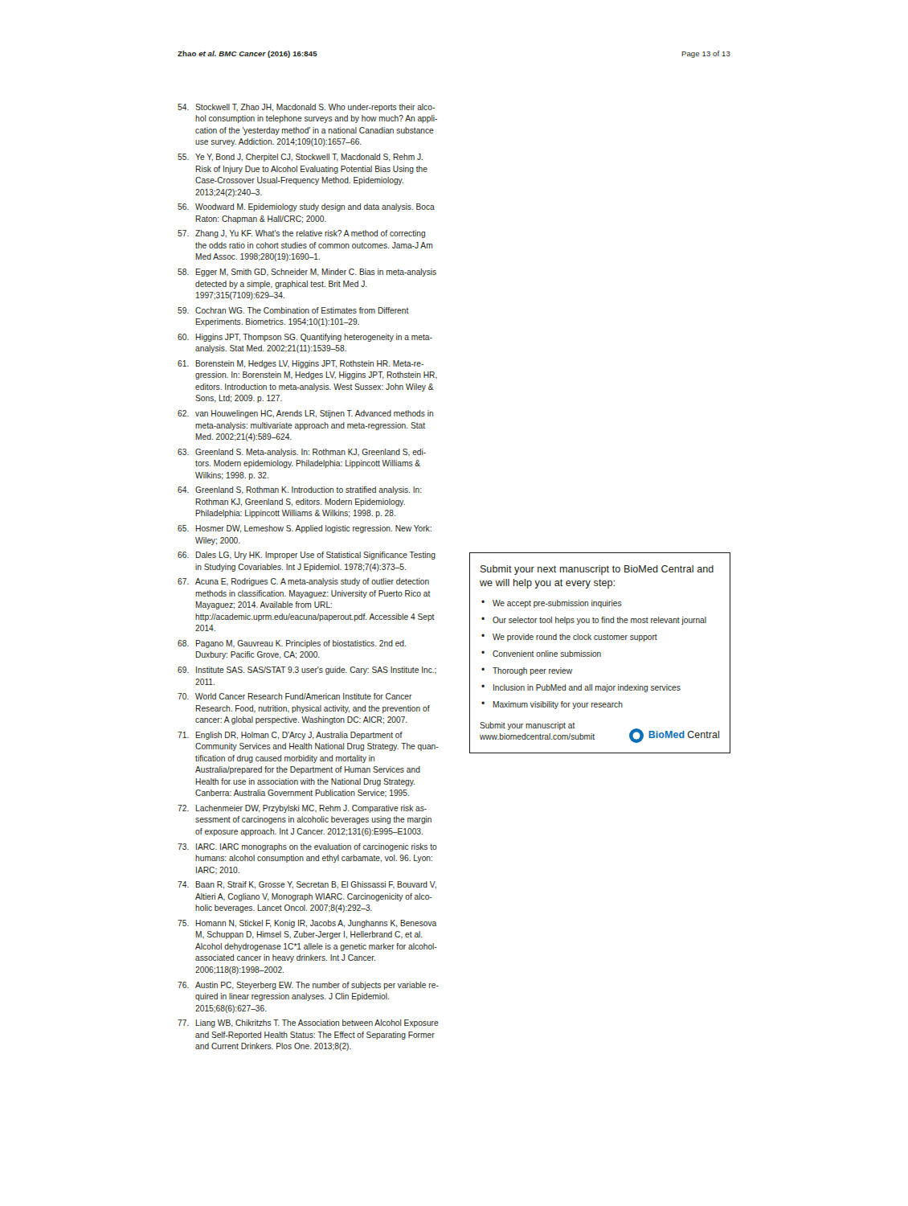Zhao et al. BMC Cancer (2016) 16:845
Page 13 of 13
Stockwell T, Zhao JH, Macdonald S. Who under-reports their alcohol consumption in telephone surveys and by how much? An application of the 'yesterday method' in a national Canadian substance use survey. Addiction. 2014;109(10):1657–66.
Ye Y, Bond J, Cherpitel CJ, Stockwell T, Macdonald S, Rehm J. Risk of Injury Due to Alcohol Evaluating Potential Bias Using the Case-Crossover Usual-Frequency Method. Epidemiology. 2013;24(2):240–3.
Woodward M. Epidemiology study design and data analysis. Boca Raton: Chapman & Hall/CRC; 2000.
Zhang J, Yu KF. What's the relative risk? A method of correcting the odds ratio in cohort studies of common outcomes. Jama-J Am Med Assoc. 1998;280(19):1690–1.
Egger M, Smith GD, Schneider M, Minder C. Bias in meta-analysis detected by a simple, graphical test. Brit Med J. 1997;315(7109):629–34.
Cochran WG. The Combination of Estimates from Different Experiments. Biometrics. 1954;10(1):101–29.
Higgins JPT, Thompson SG. Quantifying heterogeneity in a meta-analysis. Stat Med. 2002;21(11):1539–58.
Borenstein M, Hedges LV, Higgins JPT, Rothstein HR. Meta-regression. In: Borenstein M, Hedges LV, Higgins JPT, Rothstein HR, editors. Introduction to meta-analysis. West Sussex: John Wiley & Sons, Ltd; 2009. p. 127.
van Houwelingen HC, Arends LR, Stijnen T. Advanced methods in meta-analysis: multivariate approach and meta-regression. Stat Med. 2002;21(4):589–624.
Greenland S. Meta-analysis. In: Rothman KJ, Greenland S, editors. Modern epidemiology. Philadelphia: Lippincott Williams & Wilkins; 1998. p. 32.
Greenland S, Rothman K. Introduction to stratified analysis. In: Rothman KJ, Greenland S, editors. Modern Epidemiology. Philadelphia: Lippincott Williams & Wilkins; 1998. p. 28.
Hosmer DW, Lemeshow S. Applied logistic regression. New York: Wiley; 2000.
Dales LG, Ury HK. Improper Use of Statistical Significance Testing in Studying Covariables. Int J Epidemiol. 1978;7(4):373–5.
Acuna E, Rodrigues C. A meta-analysis study of outlier detection methods in classification. Mayaguez: University of Puerto Rico at Mayaguez; 2014. Available from URL: http://academic.uprm.edu/eacuna/paperout.pdf. Accessible 4 Sept 2014.
Pagano M, Gauvreau K. Principles of biostatistics. 2nd ed. Duxbury: Pacific Grove, CA; 2000.
Institute SAS. SAS/STAT 9.3 user's guide. Cary: SAS Institute Inc.; 2011.
World Cancer Research Fund/American Institute for Cancer Research. Food, nutrition, physical activity, and the prevention of cancer: A global perspective. Washington DC: AICR; 2007.
English DR, Holman C, D'Arcy J, Australia Department of Community Services and Health National Drug Strategy. The quantification of drug caused morbidity and mortality in Australia/prepared for the Department of Human Services and Health for use in association with the National Drug Strategy. Canberra: Australia Government Publication Service; 1995.
Lachenmeier DW, Przybylski MC, Rehm J. Comparative risk assessment of carcinogens in alcoholic beverages using the margin of exposure approach. Int J Cancer. 2012;131(6):E995–E1003.
IARC. IARC monographs on the evaluation of carcinogenic risks to humans: alcohol consumption and ethyl carbamate, vol. 96. Lyon: IARC; 2010.
Baan R, Straif K, Grosse Y, Secretan B, El Ghissassi F, Bouvard V, Altieri A, Cogliano V, Monograph WIARC. Carcinogenicity of alcoholic beverages. Lancet Oncol. 2007;8(4):292–3.
Homann N, Stickel F, Konig IR, Jacobs A, Junghanns K, Benesova M, Schuppan D, Himsel S, Zuber-Jerger I, Hellerbrand C, et al. Alcohol dehydrogenase 1C*1 allele is a genetic marker for alcohol-associated cancer in heavy drinkers. Int J Cancer. 2006;118(8):1998–2002.
Austin PC, Steyerberg EW. The number of subjects per variable required in linear regression analyses. J Clin Epidemiol. 2015;68(6):627–36.
Liang WB, Chikritzhs T. The Association between Alcohol Exposure and Self-Reported Health Status: The Effect of Separating Former and Current Drinkers. Plos One. 2013;8(2).
Submit your next manuscript to BioMed Central and we will help you at every step:
We accept pre-submission inquiries
Our selector tool helps you to find the most relevant journal
We provide round the clock customer support
Convenient online submission
Thorough peer review
Inclusion in PubMed and all major indexing services
Maximum visibility for your research
Submit your manuscript at
www.biomedcentral.com/submit
Bio Med Central